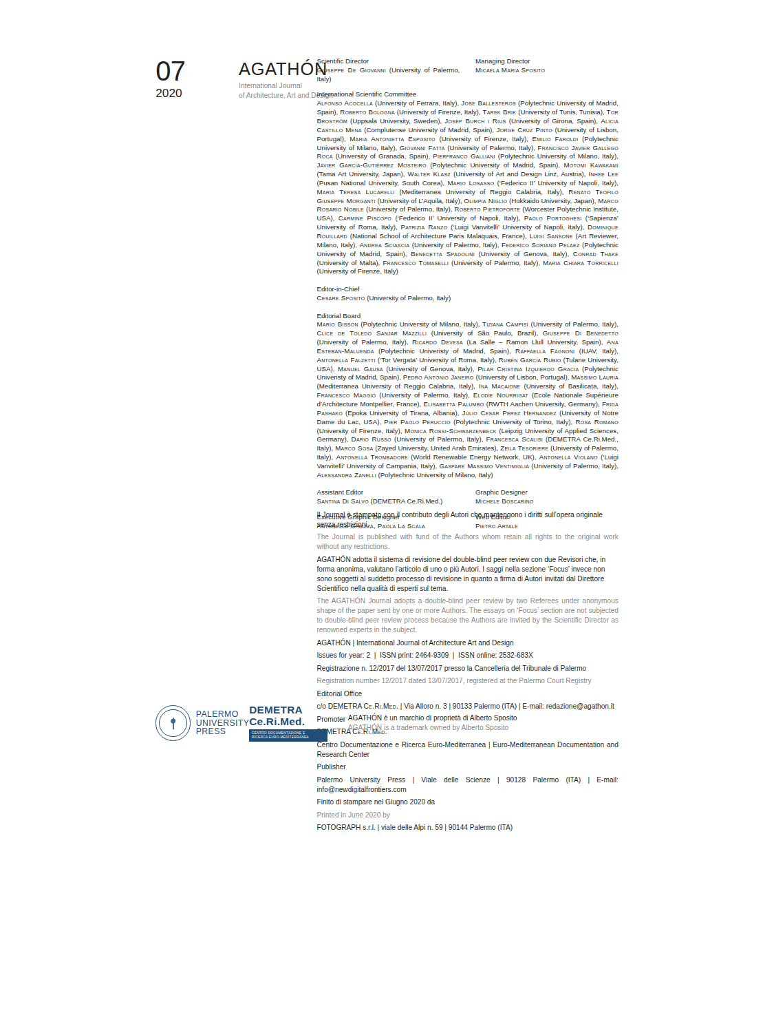07
2020
AGATHÓN
International Journal
of Architecture, Art and Design
Scientific Director
Giuseppe De Giovanni (University of Palermo, Italy)
Managing Director
Micaela Maria Sposito
International Scientific Committee
Alfonso Acocella (University of Ferrara, Italy), Jose Ballesteros (Polytechnic University of Madrid, Spain), Roberto Bologna (University of Firenze, Italy), Tarek Brik (University of Tunis, Tunisia), Tor Broström (Uppsala University, Sweden), Josep Burch i Rius (University of Girona, Spain), Alicia Castillo Mena (Complutense University of Madrid, Spain), Jorge Cruz Pinto (University of Lisbon, Portugal), Maria Antonietta Esposito (University of Firenze, Italy), Emilio Faroldi (Polytechnic University of Milano, Italy), Giovanni Fatta (University of Palermo, Italy), Francisco Javier Gallego Roca (University of Granada, Spain), Pierfranco Galliani (Polytechnic University of Milano, Italy), Javier García-Gutiérrez Mosteiro (Polytechnic University of Madrid, Spain), Motomi Kawakami (Tama Art University, Japan), Walter Klasz (University of Art and Design Linz, Austria), Inhee Lee (Pusan National University, South Corea), Mario Losasso (‘Federico II’ University of Napoli, Italy), Maria Teresa Lucarelli (Mediterranea University of Reggio Calabria, Italy), Renato Teofilo Giuseppe Morganti (University of L’Aquila, Italy), Olimpia Niglio (Hokkaido University, Japan), Marco Rosario Nobile (University of Palermo, Italy), Roberto Pietroforte (Worcester Polytechnic Institute, USA), Carmine Piscopo (‘Federico II’ University of Napoli, Italy), Paolo Portoghesi (‘Sapienza’ University of Roma, Italy), Patrizia Ranzo (‘Luigi Vanvitelli’ University of Napoli, Italy), Dominique Rouillard (National School of Architecture Paris Malaquais, France), Luigi Sansone (Art Reviewer, Milano, Italy), Andrea Sciascia (University of Palermo, Italy), Federico Soriano Pelaez (Polytechnic University of Madrid, Spain), Benedetta Spadolini (University of Genova, Italy), Conrad Thake (University of Malta), Francesco Tomaselli (University of Palermo, Italy), Maria Chiara Torricelli (University of Firenze, Italy)
Editor-in-Chief
Cesare Sposito (University of Palermo, Italy)
Editorial Board
Mario Bisson (Polytechnic University of Milano, Italy), Tiziana Campisi (University of Palermo, Italy), Clice de Toledo Sanjar Mazzilli (University of São Paulo, Brazil), Giuseppe Di Benedetto (University of Palermo, Italy), Ricardo Devesa (La Salle – Ramon Llull University, Spain), Ana Esteban-Maluenda (Polytechnic Univeristy of Madrid, Spain), Raffaella Fagnoni (IUAV, Italy), Antonella Falzetti (‘Tor Vergata’ University of Roma, Italy), Rubén García Rubio (Tulane University, USA), Manuel Gausa (University of Genova, Italy), Pilar Cristina Izquierdo Gracia (Polytechnic Univeristy of Madrid, Spain), Pedro António Janeiro (University of Lisbon, Portugal), Massimo Lauria (Mediterranea University of Reggio Calabria, Italy), Ina Macaione (University of Basilicata, Italy), Francesco Maggio (University of Palermo, Italy), Elodie Nourrigat (Ecole Nationale Supérieure d’Architecture Montpellier, France), Elisabetta Palumbo (RWTH Aachen University, Germany), Frida Pashako (Epoka University of Tirana, Albania), Julio Cesar Perez Hernandez (University of Notre Dame du Lac, USA), Pier Paolo Peruccio (Polytechnic University of Torino, Italy), Rosa Romano (University of Firenze, Italy), Monica Rossi-Schwarzenbeck (Leipzig University of Applied Sciences, Germany), Dario Russo (University of Palermo, Italy), Francesca Scalisi (DEMETRA Ce.Ri.Med., Italy), Marco Sosa (Zayed University, United Arab Emirates), Zeila Tesoriere (University of Palermo, Italy), Antonella Trombadore (World Renewable Energy Network, UK), Antonella Violano (‘Luigi Vanvitelli’ University of Campania, Italy), Gaspare Massimo Ventimiglia (University of Palermo, Italy), Alessandra Zanelli (Polytechnic University of Milano, Italy)
Assistant Editor
Santina Di Salvo (DEMETRA Ce.Ri.Med.)
Graphic Designer
Michele Boscarino
Executive Graphic Designer
Antonella Chiazza, Paola La Scala
Web Editor
Pietro Artale
Il Journal è stampato con il contributo degli Autori che mantengono i diritti sull’opera originale senza restrizioni.
The Journal is published with fund of the Authors whom retain all rights to the original work without any restrictions.
AGATHÓN adotta il sistema di revisione del double-blind peer review con due Revisori che, in forma anonima, valutano l’articolo di uno o più Autori. I saggi nella sezione ‘Focus’ invece non sono soggetti al suddetto processo di revisione in quanto a firma di Autori invitati dal Direttore Scientifico nella qualità di esperti sul tema.
The AGATHÓN Journal adopts a double-blind peer review by two Referees under anonymous shape of the paper sent by one or more Authors. The essays on ‘Focus’ section are not subjected to double-blind peer review process because the Authors are invited by the Scientific Director as renowned experts in the subject.
AGATHÓN | International Journal of Architecture Art and Design
Issues for year: 2 | ISSN print: 2464-9309 | ISSN online: 2532-683X
Registrazione n. 12/2017 del 13/07/2017 presso la Cancelleria del Tribunale di Palermo
Registration number 12/2017 dated 13/07/2017, registered at the Palermo Court Registry
Editorial Office
c/o DEMETRA Ce.Ri.Med. | Via Alloro n. 3 | 90133 Palermo (ITA) | E-mail: redazione@agathon.it
Promoter
DEMETRA Ce.Ri.Med.
Centro Documentazione e Ricerca Euro-Mediterranea | Euro-Mediterranean Documentation and Research Center
Publisher
Palermo University Press | Viale delle Scienze | 90128 Palermo (ITA) | E-mail: info@newdigitalfrontiers.com
Finito di stampare nel Giugno 2020 da
Printed in June 2020 by
FOTOGRAPH s.r.l. | viale delle Alpi n. 59 | 90144 Palermo (ITA)
PALERMO UNIVERSITY PRESS
DEMETRA
Ce.Ri.Med.
CENTRO DOCUMENTAZIONE E
RICERCA EURO-MEDITERRANEA
AGATHÓN è un marchio di proprietà di Alberto Sposito
AGATHÓN is a trademark owned by Alberto Sposito